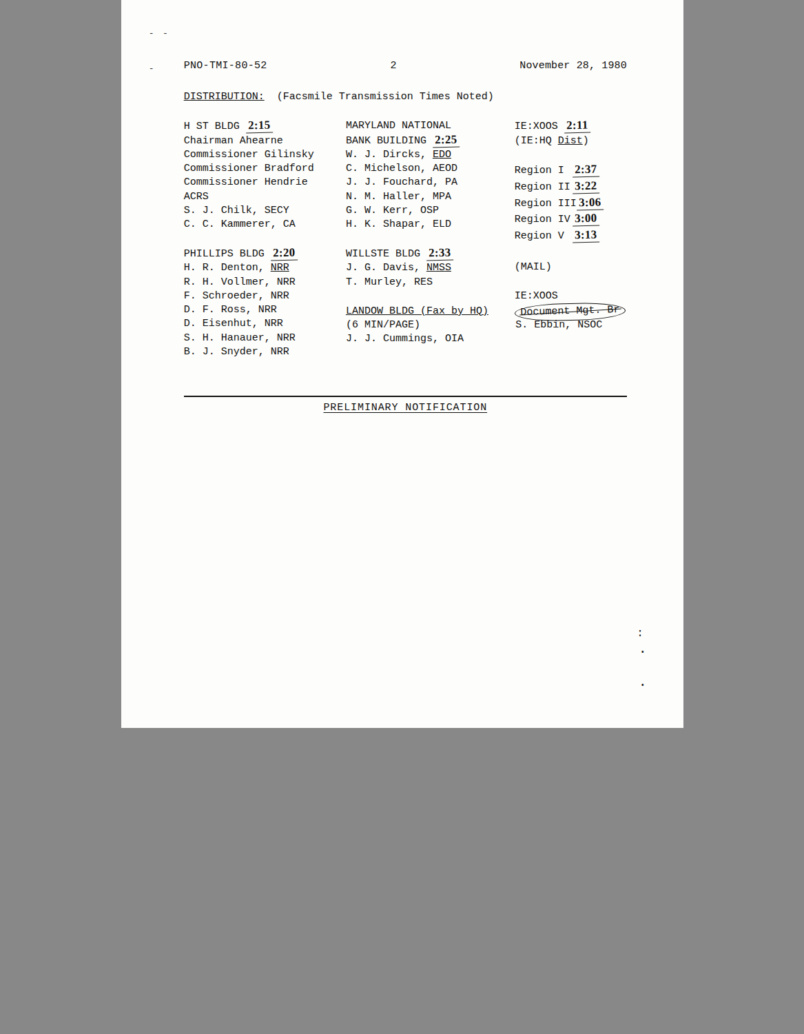- -
-
PNO-TMI-80-52
2
November 28, 1980
DISTRIBUTION: (Facsmile Transmission Times Noted)
H ST BLDG 2:15
Chairman Ahearne
Commissioner Gilinsky
Commissioner Bradford
Commissioner Hendrie
ACRS
S. J. Chilk, SECY
C. C. Kammerer, CA
PHILLIPS BLDG 2:20
H. R. Denton, NRR
R. H. Vollmer, NRR
F. Schroeder, NRR
D. F. Ross, NRR
D. Eisenhut, NRR
S. H. Hanauer, NRR
B. J. Snyder, NRR
MARYLAND NATIONAL
BANK BUILDING 2:25
W. J. Dircks, EDO
C. Michelson, AEOD
J. J. Fouchard, PA
N. M. Haller, MPA
G. W. Kerr, OSP
H. K. Shapar, ELD
WILLSTE BLDG 2:33
J. G. Davis, NMSS
T. Murley, RES
LANDOW BLDG (Fax by HQ)
(6 MIN/PAGE)
J. J. Cummings, OIA
IE:XOOS 2:11
(IE:HQ Dist)
Region I 2:37
Region II 3:22
Region III 3:06
Region IV 3:00
Region V 3:13
(MAIL)
IE:XOOS
Document Mgt. Br
S. Ebbin, NSOC
PRELIMINARY NOTIFICATION
:
.
.